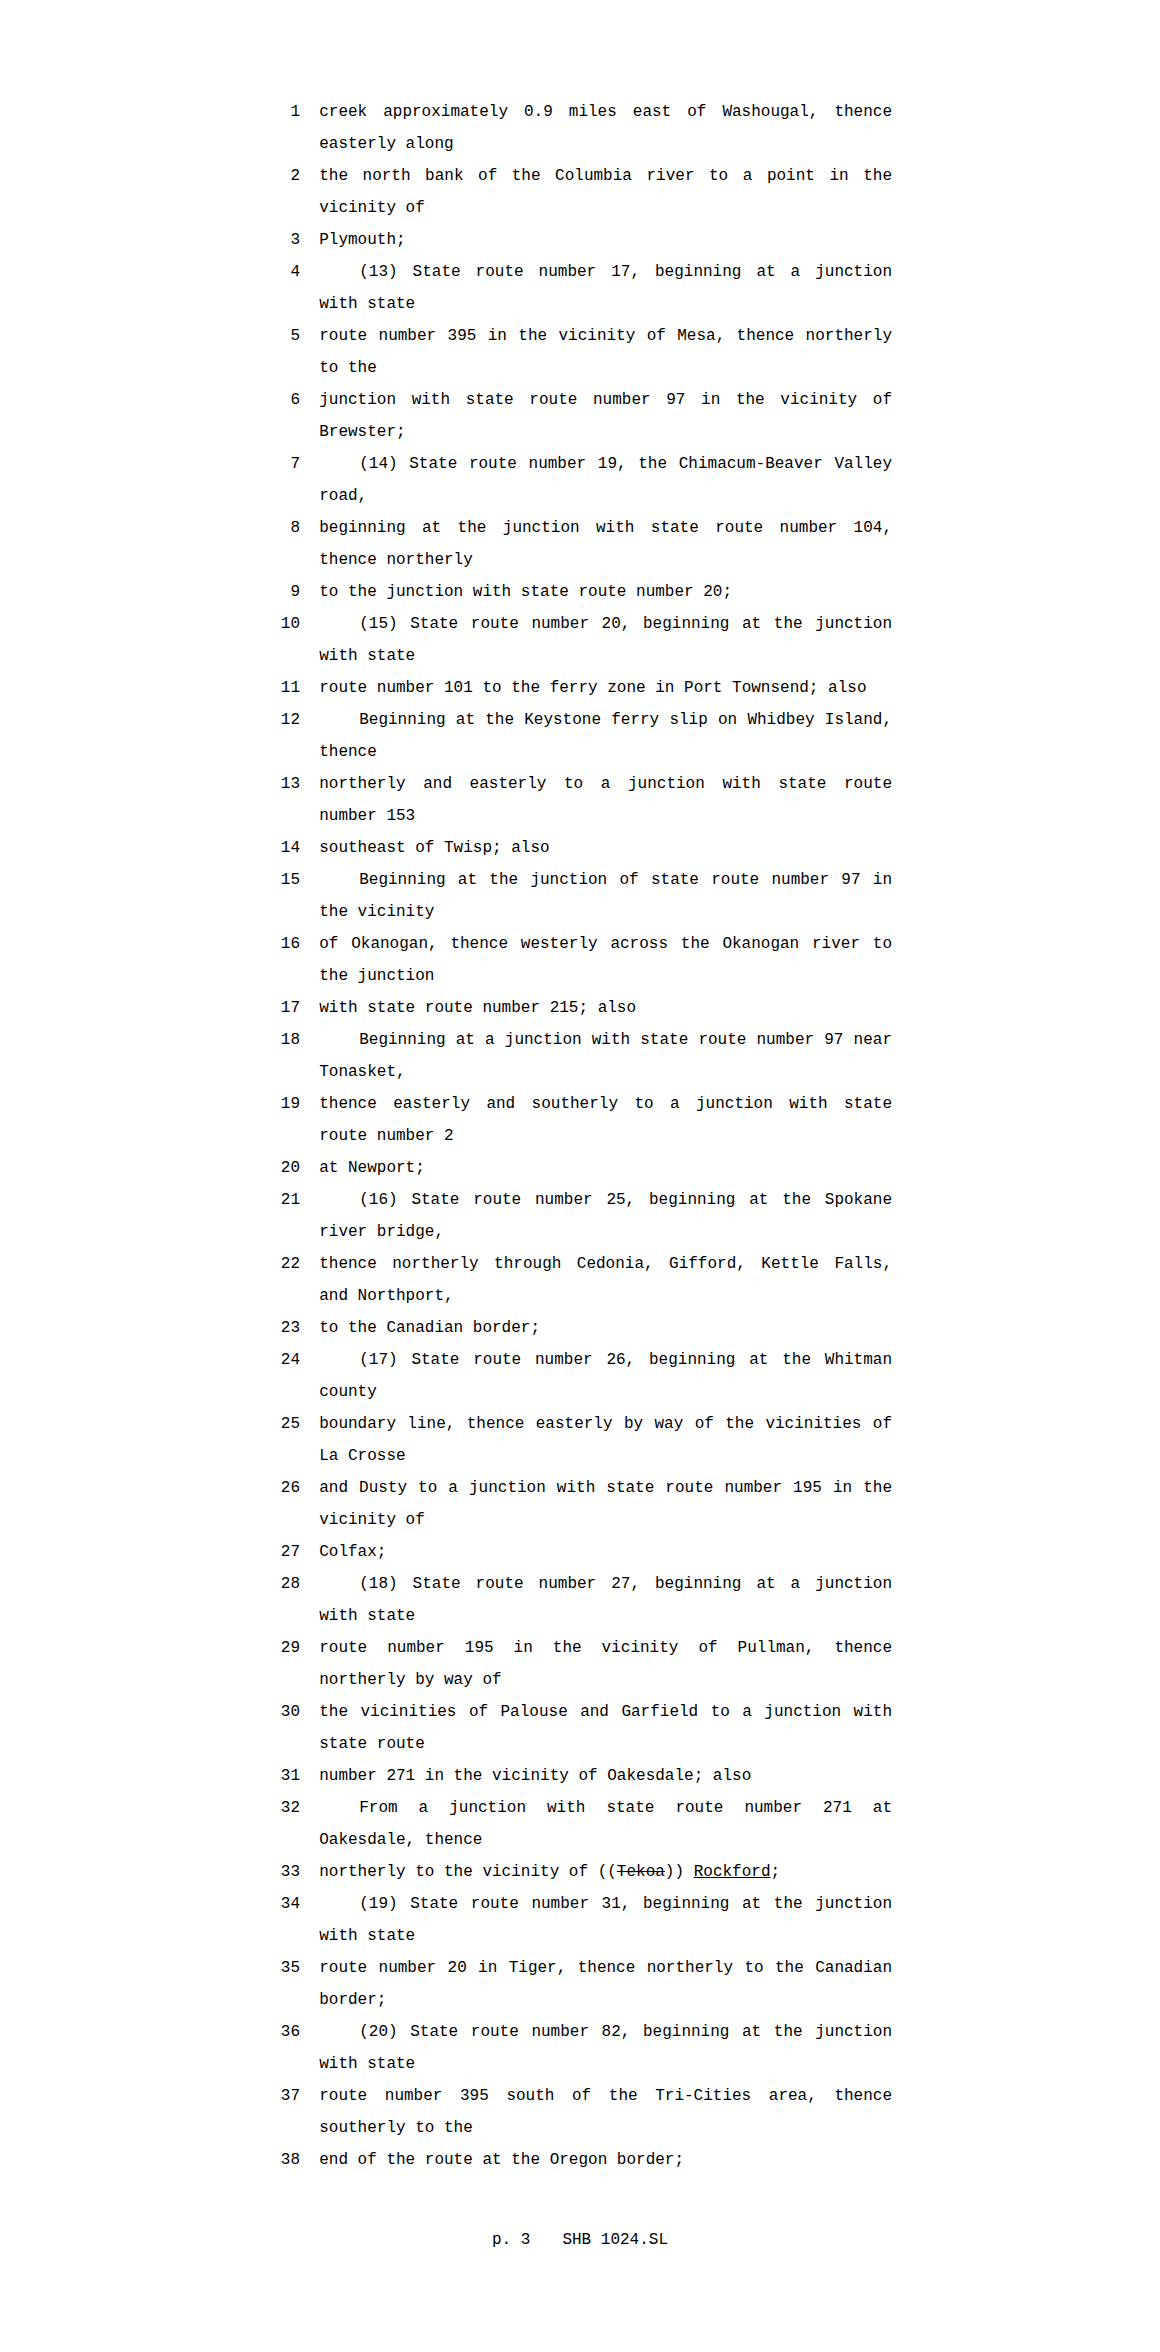creek approximately 0.9 miles east of Washougal, thence easterly along
the north bank of the Columbia river to a point in the vicinity of
Plymouth;
(13) State route number 17, beginning at a junction with state
route number 395 in the vicinity of Mesa, thence northerly to the
junction with state route number 97 in the vicinity of Brewster;
(14) State route number 19, the Chimacum-Beaver Valley road,
beginning at the junction with state route number 104, thence northerly
to the junction with state route number 20;
(15) State route number 20, beginning at the junction with state
route number 101 to the ferry zone in Port Townsend; also
Beginning at the Keystone ferry slip on Whidbey Island, thence
northerly and easterly to a junction with state route number 153
southeast of Twisp; also
Beginning at the junction of state route number 97 in the vicinity
of Okanogan, thence westerly across the Okanogan river to the junction
with state route number 215; also
Beginning at a junction with state route number 97 near Tonasket,
thence easterly and southerly to a junction with state route number 2
at Newport;
(16) State route number 25, beginning at the Spokane river bridge,
thence northerly through Cedonia, Gifford, Kettle Falls, and Northport,
to the Canadian border;
(17) State route number 26, beginning at the Whitman county
boundary line, thence easterly by way of the vicinities of La Crosse
and Dusty to a junction with state route number 195 in the vicinity of
Colfax;
(18) State route number 27, beginning at a junction with state
route number 195 in the vicinity of Pullman, thence northerly by way of
the vicinities of Palouse and Garfield to a junction with state route
number 271 in the vicinity of Oakesdale; also
From a junction with state route number 271 at Oakesdale, thence
northerly to the vicinity of ((Tekoa)) Rockford;
(19) State route number 31, beginning at the junction with state
route number 20 in Tiger, thence northerly to the Canadian border;
(20) State route number 82, beginning at the junction with state
route number 395 south of the Tri-Cities area, thence southerly to the
end of the route at the Oregon border;
p. 3 SHB 1024.SL